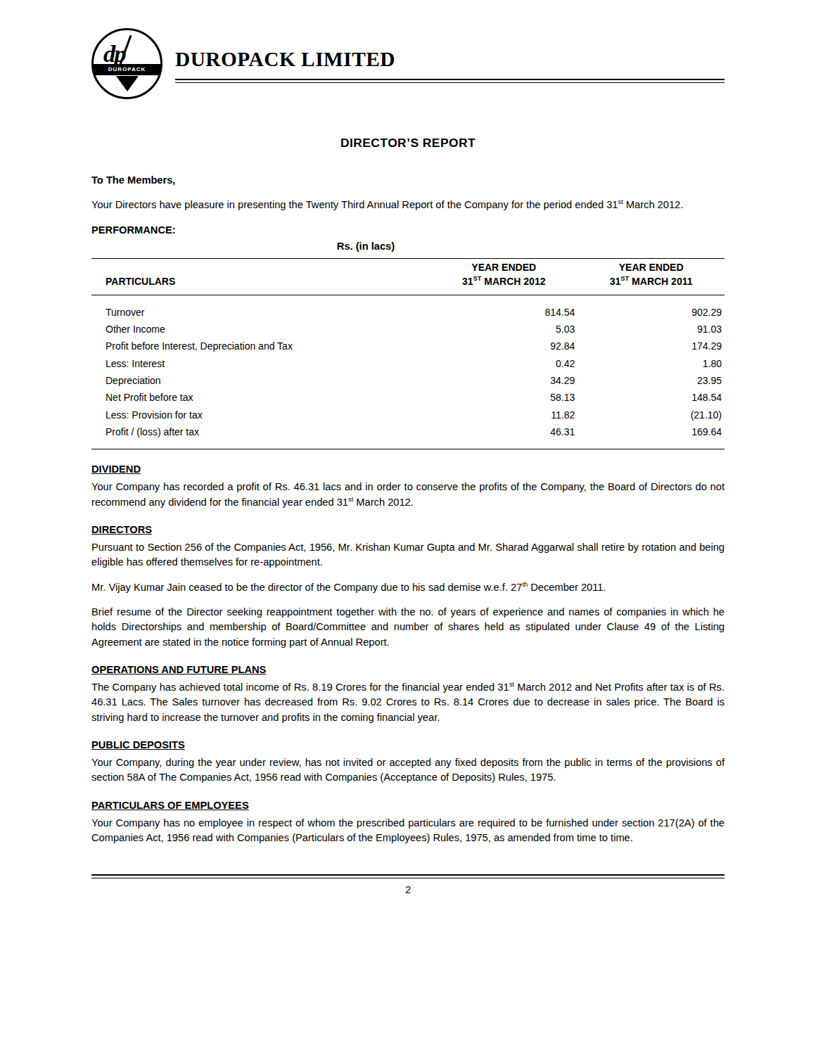dp
DUROPACK
DUROPACK LIMITED
DIRECTOR’S REPORT
To The Members,
Your Directors have pleasure in presenting the Twenty Third Annual Report of the Company for the period ended 31st March 2012.
PERFORMANCE:
Rs. (in lacs)
| PARTICULARS | YEAR ENDED 31 ST MARCH 2012 | YEAR ENDED 31 ST MARCH 2011 |
| --- | --- | --- |
| Turnover | 814.54 | 902.29 |
| Other Income | 5.03 | 91.03 |
| Profit before Interest, Depreciation and Tax | 92.84 | 174.29 |
| Less: Interest | 0.42 | 1.80 |
| Depreciation | 34.29 | 23.95 |
| Net Profit before tax | 58.13 | 148.54 |
| Less: Provision for tax | 11.82 | (21.10) |
| Profit / (loss) after tax | 46.31 | 169.64 |
DIVIDEND
Your Company has recorded a profit of Rs. 46.31 lacs and in order to conserve the profits of the Company, the Board of Directors do not recommend any dividend for the financial year ended 31st March 2012.
DIRECTORS
Pursuant to Section 256 of the Companies Act, 1956, Mr. Krishan Kumar Gupta and Mr. Sharad Aggarwal shall retire by rotation and being eligible has offered themselves for re-appointment.
Mr. Vijay Kumar Jain ceased to be the director of the Company due to his sad demise w.e.f. 27th December 2011.
Brief resume of the Director seeking reappointment together with the no. of years of experience and names of companies in which he holds Directorships and membership of Board/Committee and number of shares held as stipulated under Clause 49 of the Listing Agreement are stated in the notice forming part of Annual Report.
OPERATIONS AND FUTURE PLANS
The Company has achieved total income of Rs. 8.19 Crores for the financial year ended 31st March 2012 and Net Profits after tax is of Rs. 46.31 Lacs. The Sales turnover has decreased from Rs. 9.02 Crores to Rs. 8.14 Crores due to decrease in sales price. The Board is striving hard to increase the turnover and profits in the coming financial year.
PUBLIC DEPOSITS
Your Company, during the year under review, has not invited or accepted any fixed deposits from the public in terms of the provisions of section 58A of The Companies Act, 1956 read with Companies (Acceptance of Deposits) Rules, 1975.
PARTICULARS OF EMPLOYEES
Your Company has no employee in respect of whom the prescribed particulars are required to be furnished under section 217(2A) of the Companies Act, 1956 read with Companies (Particulars of the Employees) Rules, 1975, as amended from time to time.
2